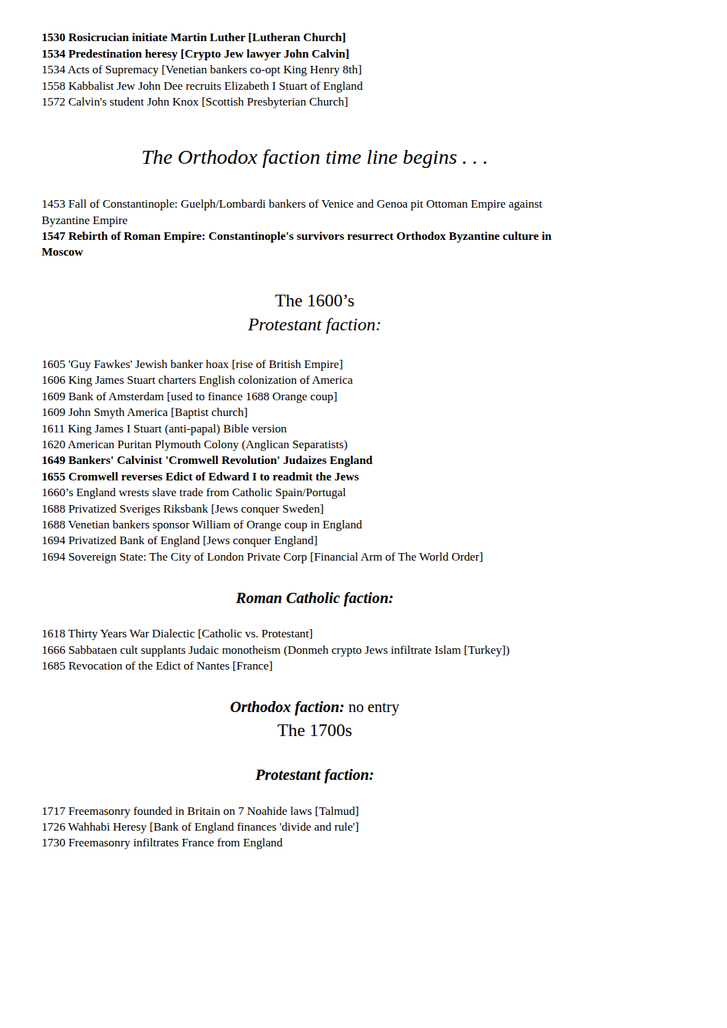1530 Rosicrucian initiate Martin Luther [Lutheran Church]
1534 Predestination heresy [Crypto Jew lawyer John Calvin]
1534 Acts of Supremacy [Venetian bankers co-opt King Henry 8th]
1558 Kabbalist Jew John Dee recruits Elizabeth I Stuart of England
1572 Calvin's student John Knox [Scottish Presbyterian Church]
The Orthodox faction time line begins . . .
1453 Fall of Constantinople: Guelph/Lombardi bankers of Venice and Genoa pit Ottoman Empire against Byzantine Empire
1547 Rebirth of Roman Empire: Constantinople's survivors resurrect Orthodox Byzantine culture in Moscow
The 1600’s
Protestant faction:
1605 'Guy Fawkes' Jewish banker hoax [rise of British Empire]
1606 King James Stuart charters English colonization of America
1609 Bank of Amsterdam [used to finance 1688 Orange coup]
1609 John Smyth America [Baptist church]
1611 King James I Stuart (anti-papal) Bible version
1620 American Puritan Plymouth Colony (Anglican Separatists)
1649 Bankers' Calvinist 'Cromwell Revolution' Judaizes England
1655 Cromwell reverses Edict of Edward I to readmit the Jews
1660’s England wrests slave trade from Catholic Spain/Portugal
1688 Privatized Sveriges Riksbank [Jews conquer Sweden]
1688 Venetian bankers sponsor William of Orange coup in England
1694 Privatized Bank of England [Jews conquer England]
1694 Sovereign State: The City of London Private Corp [Financial Arm of The World Order]
Roman Catholic faction:
1618 Thirty Years War Dialectic [Catholic vs. Protestant]
1666 Sabbataen cult supplants Judaic monotheism (Donmeh crypto Jews infiltrate Islam [Turkey])
1685 Revocation of the Edict of Nantes [France]
Orthodox faction: no entry
The 1700s
Protestant faction:
1717 Freemasonry founded in Britain on 7 Noahide laws [Talmud]
1726 Wahhabi Heresy [Bank of England finances 'divide and rule']
1730 Freemasonry infiltrates France from England